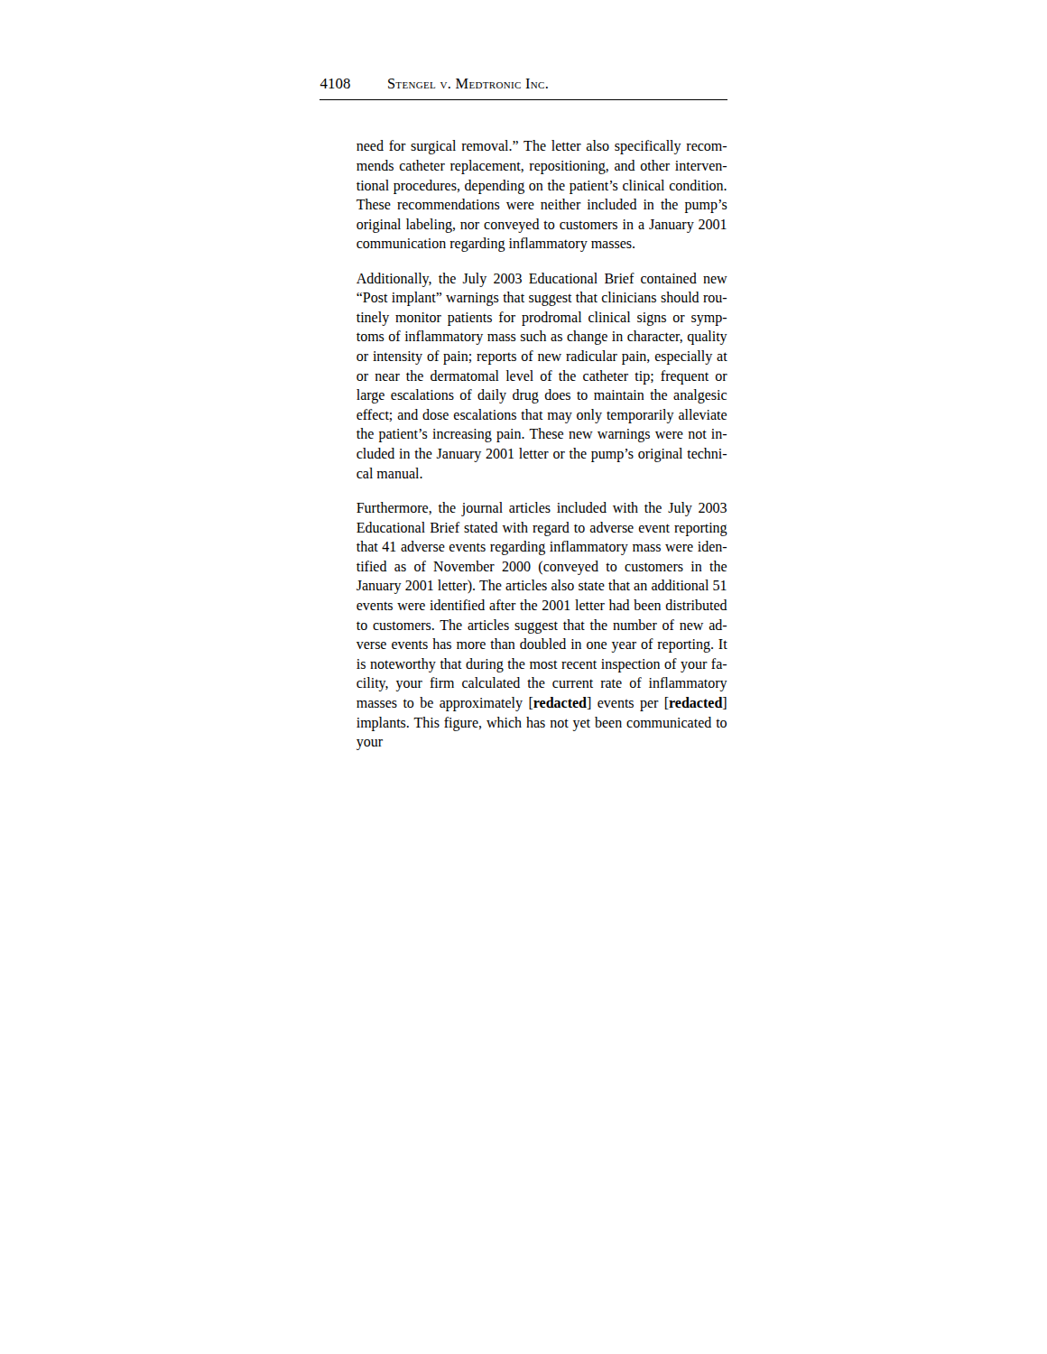4108 Stengel v. Medtronic Inc.
need for surgical removal.” The letter also specifically recommends catheter replacement, repositioning, and other interventional procedures, depending on the patient’s clinical condition. These recommendations were neither included in the pump’s original labeling, nor conveyed to customers in a January 2001 communication regarding inflammatory masses.
Additionally, the July 2003 Educational Brief contained new “Post implant” warnings that suggest that clinicians should routinely monitor patients for prodromal clinical signs or symptoms of inflammatory mass such as change in character, quality or intensity of pain; reports of new radicular pain, especially at or near the dermatomal level of the catheter tip; frequent or large escalations of daily drug does to maintain the analgesic effect; and dose escalations that may only temporarily alleviate the patient’s increasing pain. These new warnings were not included in the January 2001 letter or the pump’s original technical manual.
Furthermore, the journal articles included with the July 2003 Educational Brief stated with regard to adverse event reporting that 41 adverse events regarding inflammatory mass were identified as of November 2000 (conveyed to customers in the January 2001 letter). The articles also state that an additional 51 events were identified after the 2001 letter had been distributed to customers. The articles suggest that the number of new adverse events has more than doubled in one year of reporting. It is noteworthy that during the most recent inspection of your facility, your firm calculated the current rate of inflammatory masses to be approximately [redacted] events per [redacted] implants. This figure, which has not yet been communicated to your